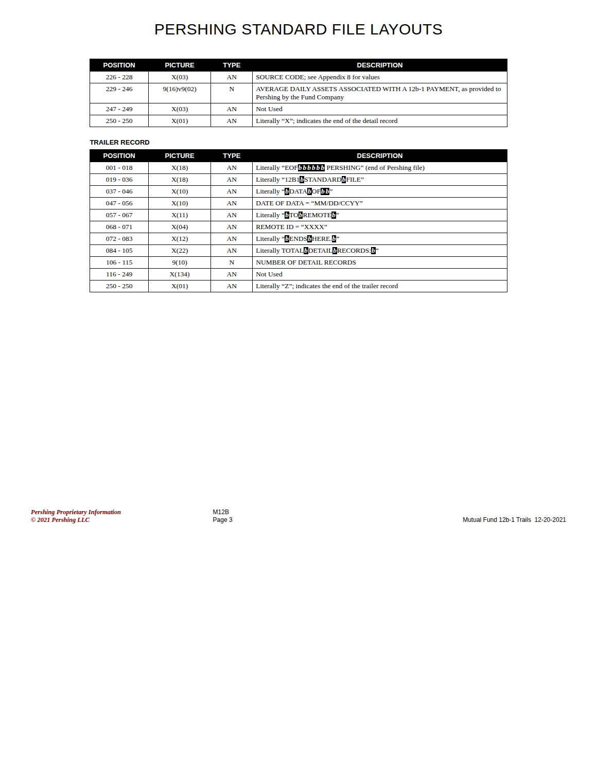PERSHING STANDARD FILE LAYOUTS
| POSITION | PICTURE | TYPE | DESCRIPTION |
| --- | --- | --- | --- |
| 226 - 228 | X(03) | AN | SOURCE CODE; see Appendix 8 for values |
| 229 - 246 | 9(16)v9(02) | N | AVERAGE DAILY ASSETS ASSOCIATED WITH A 12b-1 PAYMENT, as provided to Pershing by the Fund Company |
| 247 - 249 | X(03) | AN | Not Used |
| 250 - 250 | X(01) | AN | Literally “X”; indicates the end of the detail record |
TRAILER RECORD
| POSITION | PICTURE | TYPE | DESCRIPTION |
| --- | --- | --- | --- |
| 001 - 018 | X(18) | AN | Literally “EOF b b b b b b PERSHING” (end of Pershing file) |
| 019 - 036 | X(18) | AN | Literally “12B1 b STANDARD b FILE” |
| 037 - 046 | X(10) | AN | Literally “ b DATA b OF b b ” |
| 047 - 056 | X(10) | AN | DATE OF DATA = “MM/DD/CCYY” |
| 057 - 067 | X(11) | AN | Literally “ b TO b REMOTE b ” |
| 068 - 071 | X(04) | AN | REMOTE ID = “XXXX” |
| 072 - 083 | X(12) | AN | Literally “ b ENDS b HERE. b ” |
| 084 - 105 | X(22) | AN | Literally TOTAL b DETAIL b RECORDS: b ” |
| 106 - 115 | 9(10) | N | NUMBER OF DETAIL RECORDS |
| 116 - 249 | X(134) | AN | Not Used |
| 250 - 250 | X(01) | AN | Literally “Z”; indicates the end of the trailer record |
| Pershing Proprietary Information | M12B | |
| © 2021 Pershing LLC | Page 3 | Mutual Fund 12b-1 Trails 12-20-2021 |